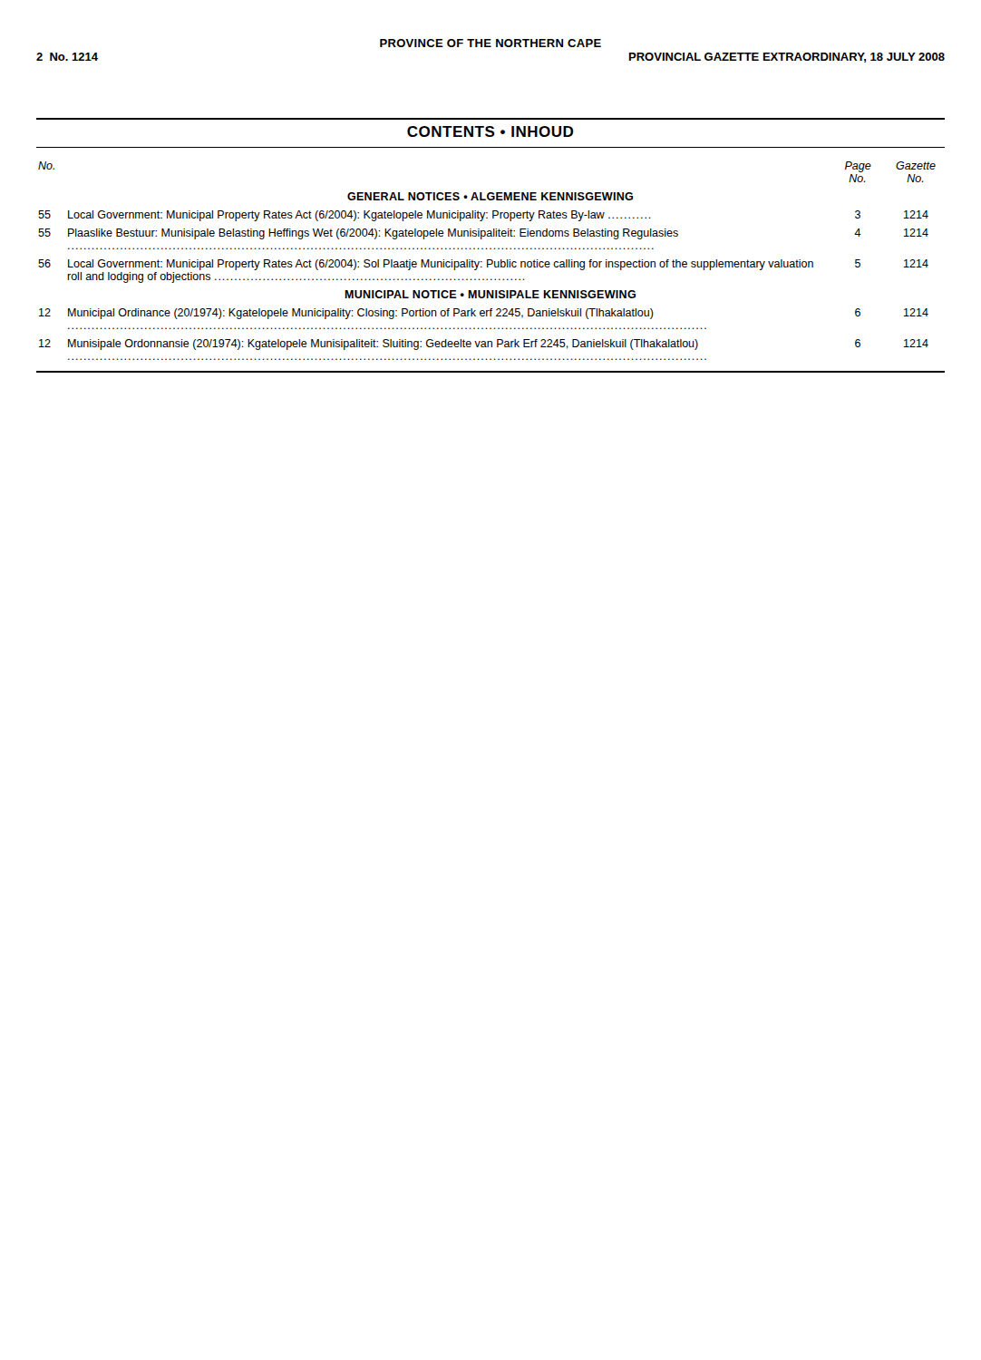PROVINCE OF THE NORTHERN CAPE
2 No. 1214
PROVINCIAL GAZETTE EXTRAORDINARY, 18 JULY 2008
CONTENTS • INHOUD
| No. | | Page No. | Gazette No. |
| GENERAL NOTICES • ALGEMENE KENNISGEWING |
| 55 | Local Government: Municipal Property Rates Act (6/2004): Kgatelopele Municipality: Property Rates By-law ........... | 3 | 1214 |
| 55 | Plaaslike Bestuur: Munisipale Belasting Heffings Wet (6/2004): Kgatelopele Munisipaliteit: Eiendoms Belasting Regulasies ................................................................................................................................................. | 4 | 1214 |
| 56 | Local Government: Municipal Property Rates Act (6/2004): Sol Plaatje Municipality: Public notice calling for inspection of the supplementary valuation roll and lodging of objections ............................................................................. | 5 | 1214 |
| MUNICIPAL NOTICE • MUNISIPALE KENNISGEWING |
| 12 | Municipal Ordinance (20/1974): Kgatelopele Municipality: Closing: Portion of Park erf 2245, Danielskuil (Tlhakalatlou) .............................................................................................................................................................. | 6 | 1214 |
| 12 | Munisipale Ordonnansie (20/1974): Kgatelopele Munisipaliteit: Sluiting: Gedeelte van Park Erf 2245, Danielskuil (Tlhakalatlou) .............................................................................................................................................................. | 6 | 1214 |